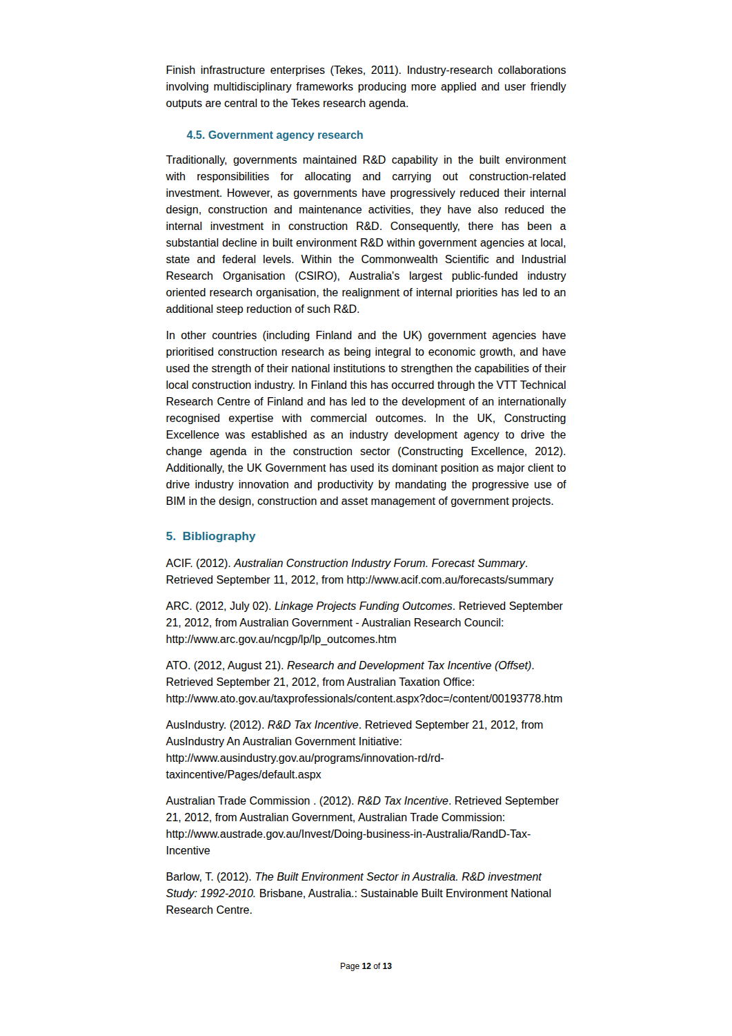Finish infrastructure enterprises (Tekes, 2011). Industry-research collaborations involving multidisciplinary frameworks producing more applied and user friendly outputs are central to the Tekes research agenda.
4.5. Government agency research
Traditionally, governments maintained R&D capability in the built environment with responsibilities for allocating and carrying out construction-related investment. However, as governments have progressively reduced their internal design, construction and maintenance activities, they have also reduced the internal investment in construction R&D. Consequently, there has been a substantial decline in built environment R&D within government agencies at local, state and federal levels. Within the Commonwealth Scientific and Industrial Research Organisation (CSIRO), Australia's largest public-funded industry oriented research organisation, the realignment of internal priorities has led to an additional steep reduction of such R&D.
In other countries (including Finland and the UK) government agencies have prioritised construction research as being integral to economic growth, and have used the strength of their national institutions to strengthen the capabilities of their local construction industry. In Finland this has occurred through the VTT Technical Research Centre of Finland and has led to the development of an internationally recognised expertise with commercial outcomes. In the UK, Constructing Excellence was established as an industry development agency to drive the change agenda in the construction sector (Constructing Excellence, 2012). Additionally, the UK Government has used its dominant position as major client to drive industry innovation and productivity by mandating the progressive use of BIM in the design, construction and asset management of government projects.
5. Bibliography
ACIF. (2012). Australian Construction Industry Forum. Forecast Summary. Retrieved September 11, 2012, from http://www.acif.com.au/forecasts/summary
ARC. (2012, July 02). Linkage Projects Funding Outcomes. Retrieved September 21, 2012, from Australian Government - Australian Research Council: http://www.arc.gov.au/ncgp/lp/lp_outcomes.htm
ATO. (2012, August 21). Research and Development Tax Incentive (Offset). Retrieved September 21, 2012, from Australian Taxation Office: http://www.ato.gov.au/taxprofessionals/content.aspx?doc=/content/00193778.htm
AusIndustry. (2012). R&D Tax Incentive. Retrieved September 21, 2012, from AusIndustry An Australian Government Initiative: http://www.ausindustry.gov.au/programs/innovation-rd/rd-taxincentive/Pages/default.aspx
Australian Trade Commission . (2012). R&D Tax Incentive. Retrieved September 21, 2012, from Australian Government, Australian Trade Commission: http://www.austrade.gov.au/Invest/Doing-business-in-Australia/RandD-Tax-Incentive
Barlow, T. (2012). The Built Environment Sector in Australia. R&D investment Study: 1992-2010. Brisbane, Australia.: Sustainable Built Environment National Research Centre.
Page 12 of 13